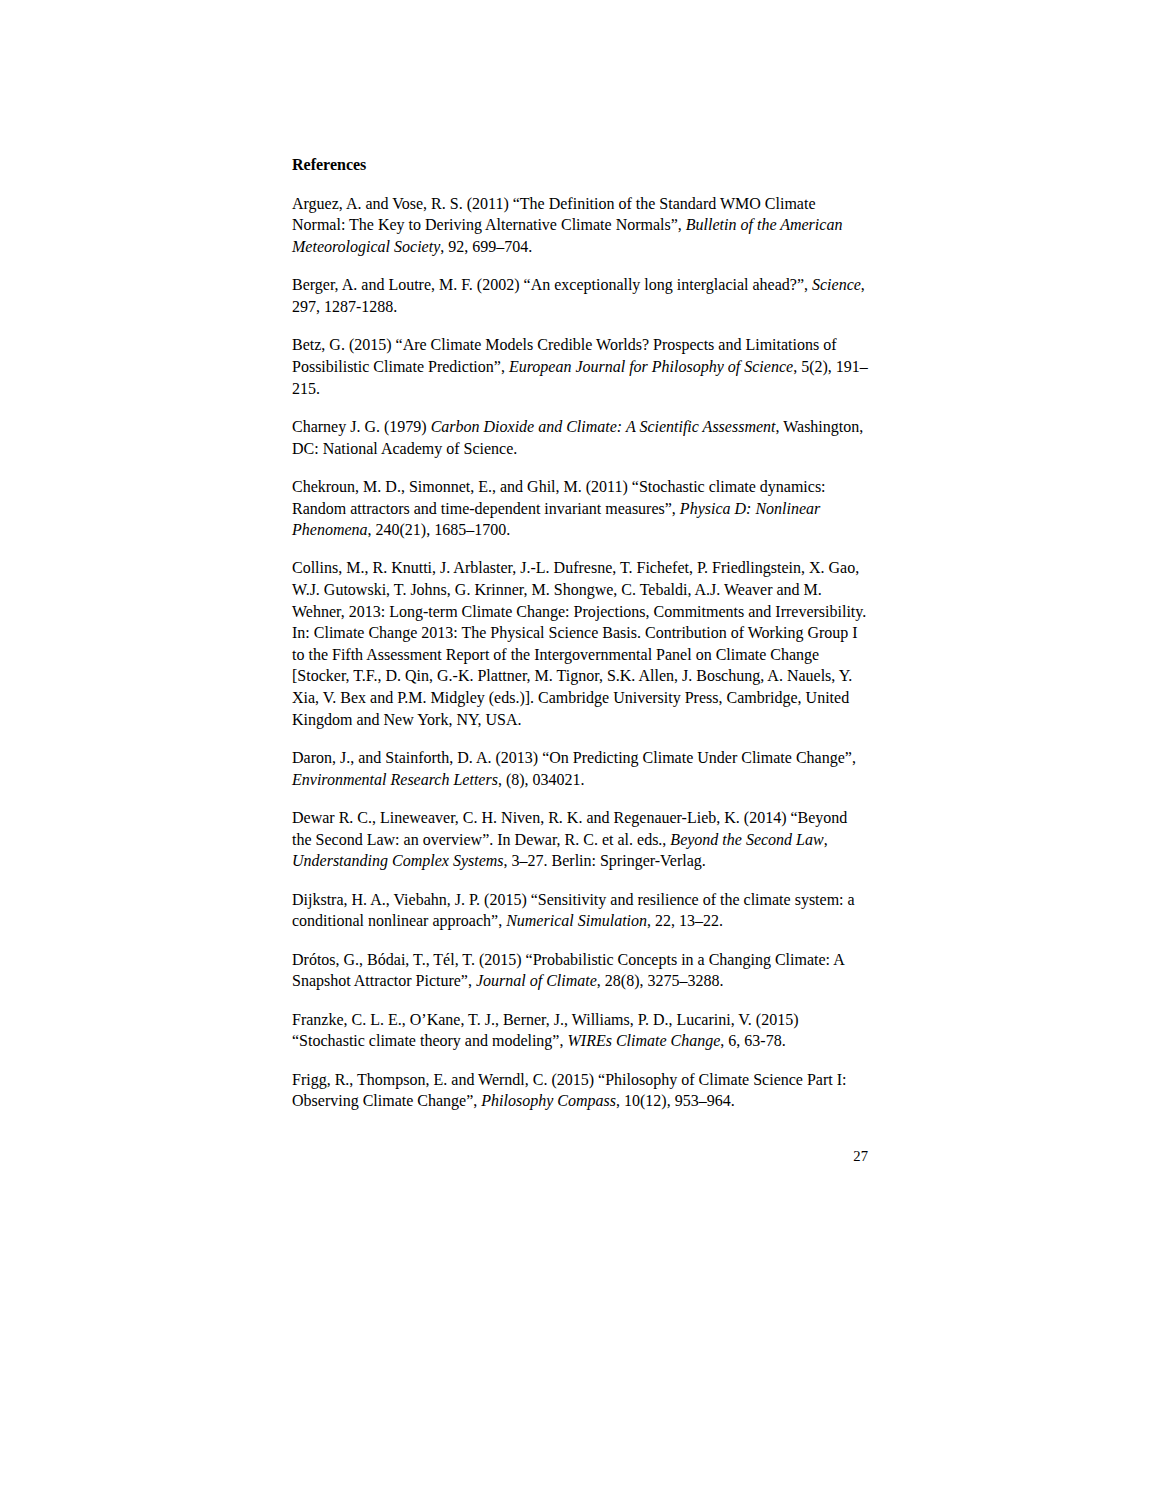References
Arguez, A. and Vose, R. S. (2011) “The Definition of the Standard WMO Climate Normal: The Key to Deriving Alternative Climate Normals”, Bulletin of the American Meteorological Society, 92, 699–704.
Berger, A. and Loutre, M. F. (2002) “An exceptionally long interglacial ahead?”, Science, 297, 1287-1288.
Betz, G. (2015) “Are Climate Models Credible Worlds? Prospects and Limitations of Possibilistic Climate Prediction”, European Journal for Philosophy of Science, 5(2), 191–215.
Charney J. G. (1979) Carbon Dioxide and Climate: A Scientific Assessment, Washington, DC: National Academy of Science.
Chekroun, M. D., Simonnet, E., and Ghil, M. (2011) “Stochastic climate dynamics: Random attractors and time-dependent invariant measures”, Physica D: Nonlinear Phenomena, 240(21), 1685–1700.
Collins, M., R. Knutti, J. Arblaster, J.-L. Dufresne, T. Fichefet, P. Friedlingstein, X. Gao, W.J. Gutowski, T. Johns, G. Krinner, M. Shongwe, C. Tebaldi, A.J. Weaver and M. Wehner, 2013: Long-term Climate Change: Projections, Commitments and Irreversibility. In: Climate Change 2013: The Physical Science Basis. Contribution of Working Group I to the Fifth Assessment Report of the Intergovernmental Panel on Climate Change [Stocker, T.F., D. Qin, G.-K. Plattner, M. Tignor, S.K. Allen, J. Boschung, A. Nauels, Y. Xia, V. Bex and P.M. Midgley (eds.)]. Cambridge University Press, Cambridge, United Kingdom and New York, NY, USA.
Daron, J., and Stainforth, D. A. (2013) “On Predicting Climate Under Climate Change”, Environmental Research Letters, (8), 034021.
Dewar R. C., Lineweaver, C. H. Niven, R. K. and Regenauer-Lieb, K. (2014) “Beyond the Second Law: an overview”. In Dewar, R. C. et al. eds., Beyond the Second Law, Understanding Complex Systems, 3–27. Berlin: Springer-Verlag.
Dijkstra, H. A., Viebahn, J. P. (2015) “Sensitivity and resilience of the climate system: a conditional nonlinear approach”, Numerical Simulation, 22, 13–22.
Drótos, G., Bódai, T., Tél, T. (2015) “Probabilistic Concepts in a Changing Climate: A Snapshot Attractor Picture”, Journal of Climate, 28(8), 3275–3288.
Franzke, C. L. E., O’Kane, T. J., Berner, J., Williams, P. D., Lucarini, V. (2015) “Stochastic climate theory and modeling”, WIREs Climate Change, 6, 63-78.
Frigg, R., Thompson, E. and Werndl, C. (2015) “Philosophy of Climate Science Part I: Observing Climate Change”, Philosophy Compass, 10(12), 953–964.
27